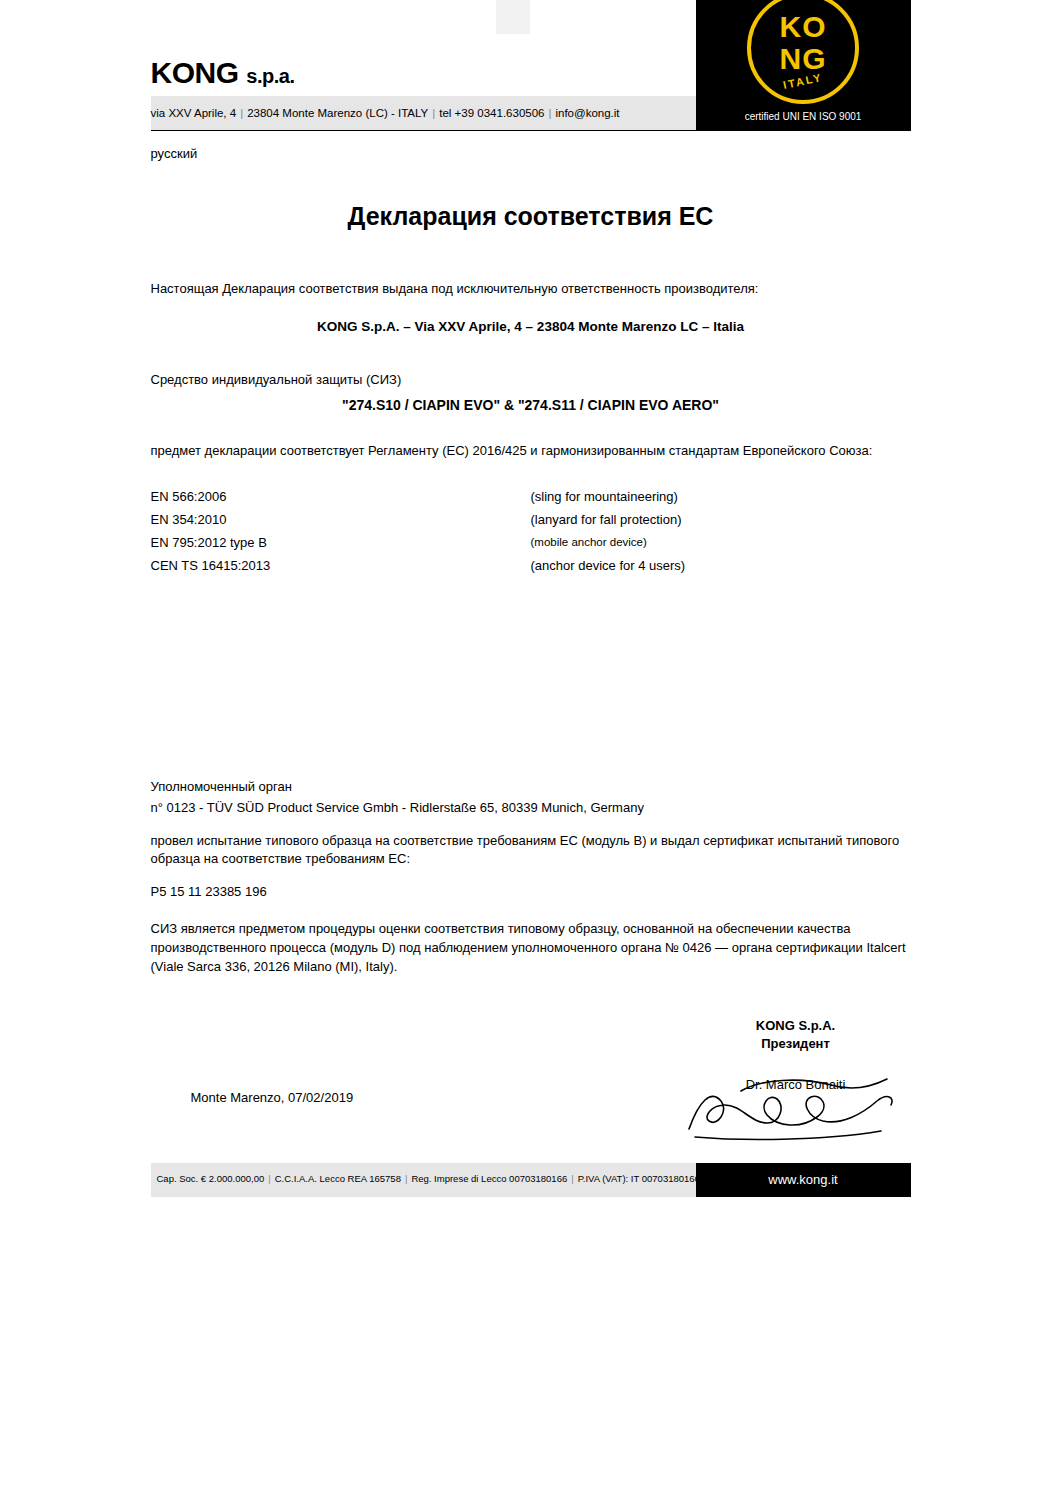KONG s.p.a.
via XXV Aprile, 4|23804 Monte Marenzo (LC) - ITALY|tel +39 0341.630506|info@kong.it
KO
NG
ITALY
certified UNI EN ISO 9001
русский
Декларация соответствия ЕС
Настоящая Декларация соответствия выдана под исключительную ответственность производителя:
KONG S.p.A. – Via XXV Aprile, 4 – 23804 Monte Marenzo LC – Italia
Средство индивидуальной защиты (СИЗ)
"274.S10 / CIAPIN EVO" & "274.S11 / CIAPIN EVO AERO"
предмет декларации соответствует Регламенту (ЕС) 2016/425 и гармонизированным стандартам Европейского Союза:
| EN 566:2006 | (sling for mountaineering) |
| EN 354:2010 | (lanyard for fall protection) |
| EN 795:2012 type B | (mobile anchor device) |
| CEN TS 16415:2013 | (anchor device for 4 users) |
Уполномоченный орган
n° 0123 - TÜV SÜD Product Service Gmbh - Ridlerstaße 65, 80339 Munich, Germany
провел испытание типового образца на соответствие требованиям ЕС (модуль B) и выдал сертификат испытаний типового образца на соответствие требованиям ЕС:
P5 15 11 23385 196
СИЗ является предметом процедуры оценки соответствия типовому образцу, основанной на обеспечении качества производственного процесса (модуль D) под наблюдением уполномоченного органа № 0426 — органа сертификации Italcert (Viale Sarca 336, 20126 Milano (MI), Italy).
KONG S.p.A.
Президент
Dr. Marco Bonaiti
Monte Marenzo, 07/02/2019
Cap. Soc. € 2.000.000,00|C.C.I.A.A. Lecco REA 165758|Reg. Imprese di Lecco 00703180166|P.IVA (VAT): IT 00703180166
www.kong.it